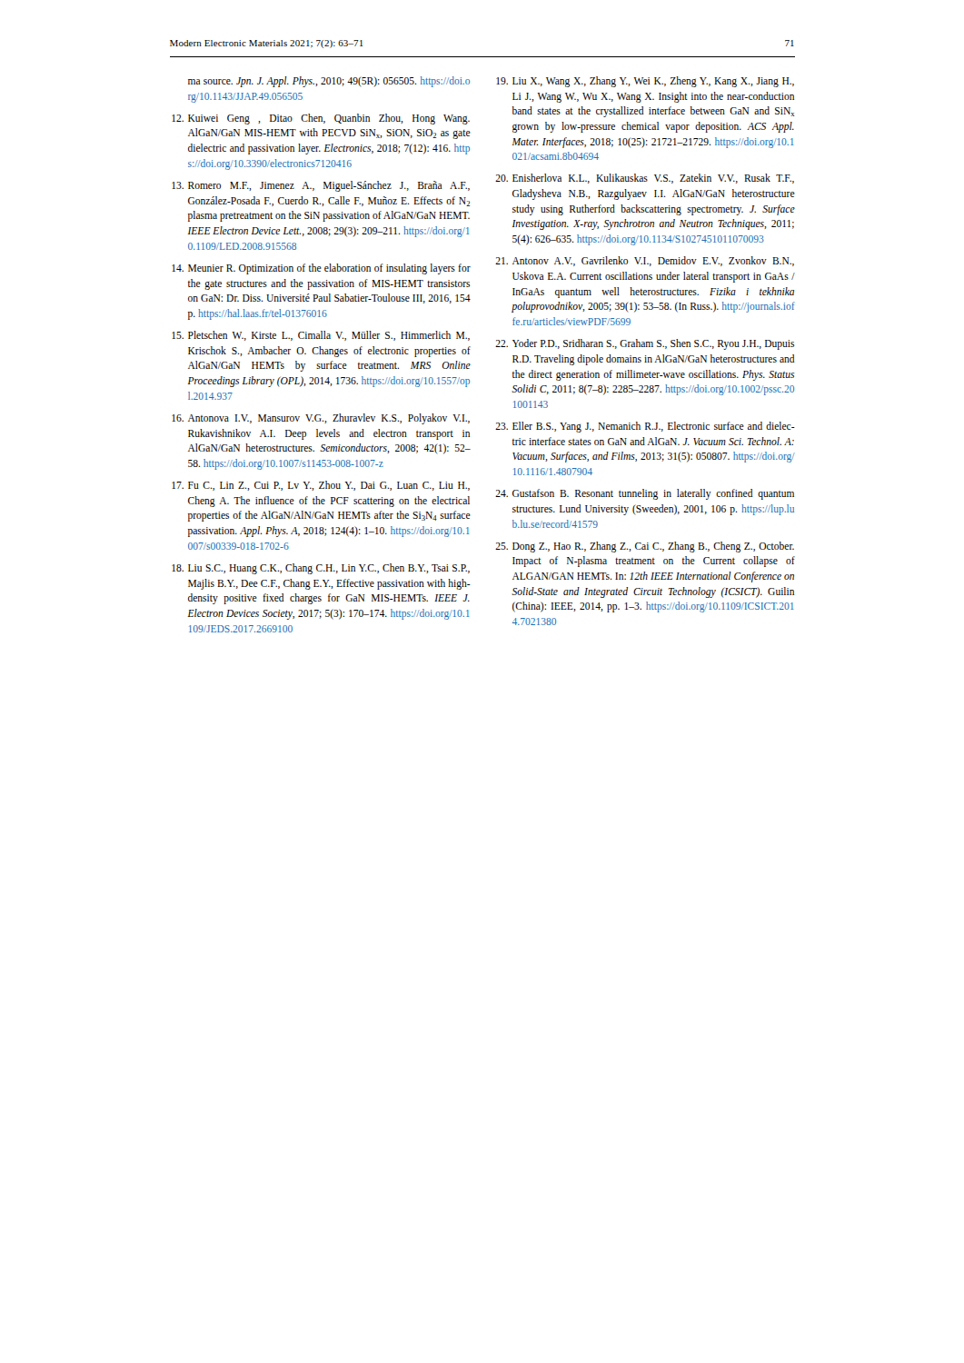Modern Electronic Materials 2021; 7(2): 63–71 71
ma source. Jpn. J. Appl. Phys., 2010; 49(5R): 056505. https://doi.org/10.1143/JJAP.49.056505
12. Kuiwei Geng , Ditao Chen, Quanbin Zhou, Hong Wang. AlGaN/GaN MIS-HEMT with PECVD SiNx, SiON, SiO2 as gate dielectric and passivation layer. Electronics, 2018; 7(12): 416. https://doi.org/10.3390/electronics7120416
13. Romero M.F., Jimenez A., Miguel-Sánchez J., Braña A.F., González-Posada F., Cuerdo R., Calle F., Muñoz E. Effects of N2 plasma pretreatment on the SiN passivation of AlGaN/GaN HEMT. IEEE Electron Device Lett., 2008; 29(3): 209–211. https://doi.org/10.1109/LED.2008.915568
14. Meunier R. Optimization of the elaboration of insulating layers for the gate structures and the passivation of MIS-HEMT transistors on GaN: Dr. Diss. Université Paul Sabatier-Toulouse III, 2016, 154 p. https://hal.laas.fr/tel-01376016
15. Pletschen W., Kirste L., Cimalla V., Müller S., Himmerlich M., Krischok S., Ambacher O. Changes of electronic properties of AlGaN/GaN HEMTs by surface treatment. MRS Online Proceedings Library (OPL), 2014, 1736. https://doi.org/10.1557/opl.2014.937
16. Antonova I.V., Mansurov V.G., Zhuravlev K.S., Polyakov V.I., Rukavishnikov A.I. Deep levels and electron transport in AlGaN/GaN heterostructures. Semiconductors, 2008; 42(1): 52–58. https://doi.org/10.1007/s11453-008-1007-z
17. Fu C., Lin Z., Cui P., Lv Y., Zhou Y., Dai G., Luan C., Liu H., Cheng A. The influence of the PCF scattering on the electrical properties of the AlGaN/AlN/GaN HEMTs after the Si3N4 surface passivation. Appl. Phys. A, 2018; 124(4): 1–10. https://doi.org/10.1007/s00339-018-1702-6
18. Liu S.C., Huang C.K., Chang C.H., Lin Y.C., Chen B.Y., Tsai S.P., Majlis B.Y., Dee C.F., Chang E.Y., Effective passivation with high-density positive fixed charges for GaN MIS-HEMTs. IEEE J. Electron Devices Society, 2017; 5(3): 170–174. https://doi.org/10.1109/JEDS.2017.2669100
19. Liu X., Wang X., Zhang Y., Wei K., Zheng Y., Kang X., Jiang H., Li J., Wang W., Wu X., Wang X. Insight into the near-conduction band states at the crystallized interface between GaN and SiNx grown by low-pressure chemical vapor deposition. ACS Appl. Mater. Interfaces, 2018; 10(25): 21721–21729. https://doi.org/10.1021/acsami.8b04694
20. Enisherlova K.L., Kulikauskas V.S., Zatekin V.V., Rusak T.F., Gladysheva N.B., Razgulyaev I.I. AlGaN/GaN heterostructure study using Rutherford backscattering spectrometry. J. Surface Investigation. X-ray, Synchrotron and Neutron Techniques, 2011; 5(4): 626–635. https://doi.org/10.1134/S1027451011070093
21. Antonov A.V., Gavrilenko V.I., Demidov E.V., Zvonkov B.N., Uskova E.A. Current oscillations under lateral transport in GaAs / InGaAs quantum well heterostructures. Fizika i tekhnika poluprovodnikov, 2005; 39(1): 53–58. (In Russ.). http://journals.ioffe.ru/articles/viewPDF/5699
22. Yoder P.D., Sridharan S., Graham S., Shen S.C., Ryou J.H., Dupuis R.D. Traveling dipole domains in AlGaN/GaN heterostructures and the direct generation of millimeter-wave oscillations. Phys. Status Solidi C, 2011; 8(7–8): 2285–2287. https://doi.org/10.1002/pssc.201001143
23. Eller B.S., Yang J., Nemanich R.J., Electronic surface and dielectric interface states on GaN and AlGaN. J. Vacuum Sci. Technol. A: Vacuum, Surfaces, and Films, 2013; 31(5): 050807. https://doi.org/10.1116/1.4807904
24. Gustafson B. Resonant tunneling in laterally confined quantum structures. Lund University (Sweeden), 2001, 106 p. https://lup.lub.lu.se/record/41579
25. Dong Z., Hao R., Zhang Z., Cai C., Zhang B., Cheng Z., October. Impact of N-plasma treatment on the Current collapse of ALGAN/GAN HEMTs. In: 12th IEEE International Conference on Solid-State and Integrated Circuit Technology (ICSICT). Guilin (China): IEEE, 2014, pp. 1–3. https://doi.org/10.1109/ICSICT.2014.7021380